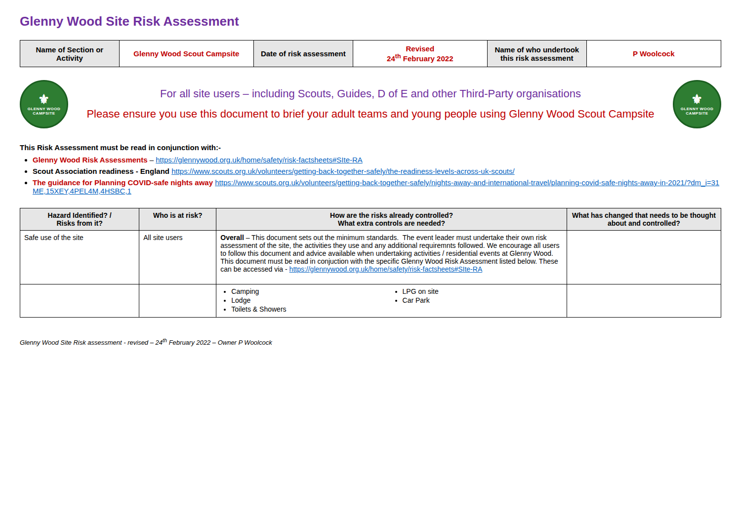Glenny Wood Site Risk Assessment
| Name of Section or Activity | Glenny Wood Scout Campsite | Date of risk assessment | Revised 24 th February 2022 | Name of who undertook this risk assessment | P Woolcock |
⚜
GLENNY WOOD
CAMPSITE
For all site users – including Scouts, Guides, D of E and other Third-Party organisations
Please ensure you use this document to brief your adult teams and young people using Glenny Wood Scout Campsite
⚜
GLENNY WOOD
CAMPSITE
This Risk Assessment must be read in conjunction with:-
Glenny Wood Risk Assessments – https://glennywood.org.uk/home/safety/risk-factsheets#SIte-RA
Scout Association readiness - England https://www.scouts.org.uk/volunteers/getting-back-together-safely/the-readiness-levels-across-uk-scouts/
The guidance for Planning COVID-safe nights away https://www.scouts.org.uk/volunteers/getting-back-together-safely/nights-away-and-international-travel/planning-covid-safe-nights-away-in-2021/?dm_i=31ME,15XEY,4PEL4M,4HSBC,1
| Hazard Identified? / Risks from it? | Who is at risk? | How are the risks already controlled? What extra controls are needed? | What has changed that needs to be thought about and controlled? |
| --- | --- | --- | --- |
| Safe use of the site | All site users | Overall – This document sets out the minimum standards. The event leader must undertake their own risk assessment of the site, the activities they use and any additional requiremnts followed. We encourage all users to follow this document and advice available when undertaking activities / residential events at Glenny Wood. This document must be read in conjuction with the specific Glenny Wood Risk Assessment listed below. These can be accessed via - https://glennywood.org.uk/home/safety/risk-factsheets#SIte-RA | |
| | | / Camping Lodge Toilets & Showers / LPG on site Car Park / | |
Glenny Wood Site Risk assessment - revised – 24th February 2022 – Owner P Woolcock